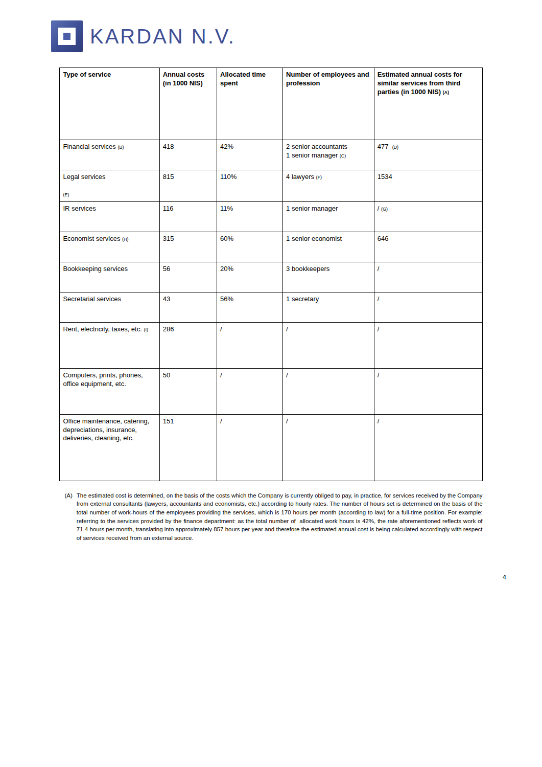KARDAN N.V.
| Type of service | Annual costs (in 1000 NIS) | Allocated time spent | Number of employees and profession | Estimated annual costs for similar services from third parties (in 1000 NIS) (A) |
| --- | --- | --- | --- | --- |
| Financial services (B) | 418 | 42% | 2 senior accountants 1 senior manager (C) | 477 (D) |
| Legal services (E) | 815 | 110% | 4 lawyers (F) | 1534 |
| IR services | 116 | 11% | 1 senior manager | / (G) |
| Economist services (H) | 315 | 60% | 1 senior economist | 646 |
| Bookkeeping services | 56 | 20% | 3 bookkeepers | / |
| Secretarial services | 43 | 56% | 1 secretary | / |
| Rent, electricity, taxes, etc. (I) | 286 | / | / | / |
| Computers, prints, phones, office equipment, etc. | 50 | / | / | / |
| Office maintenance, catering, depreciations, insurance, deliveries, cleaning, etc. | 151 | / | / | / |
(A)
The estimated cost is determined, on the basis of the costs which the Company is currently obliged to pay, in practice, for services received by the Company from external consultants (lawyers, accountants and economists, etc.) according to hourly rates. The number of hours set is determined on the basis of the total number of work-hours of the employees providing the services, which is 170 hours per month (according to law) for a full-time position. For example: referring to the services provided by the finance department: as the total number of allocated work hours is 42%, the rate aforementioned reflects work of 71.4 hours per month, translating into approximately 857 hours per year and therefore the estimated annual cost is being calculated accordingly with respect of services received from an external source.
4